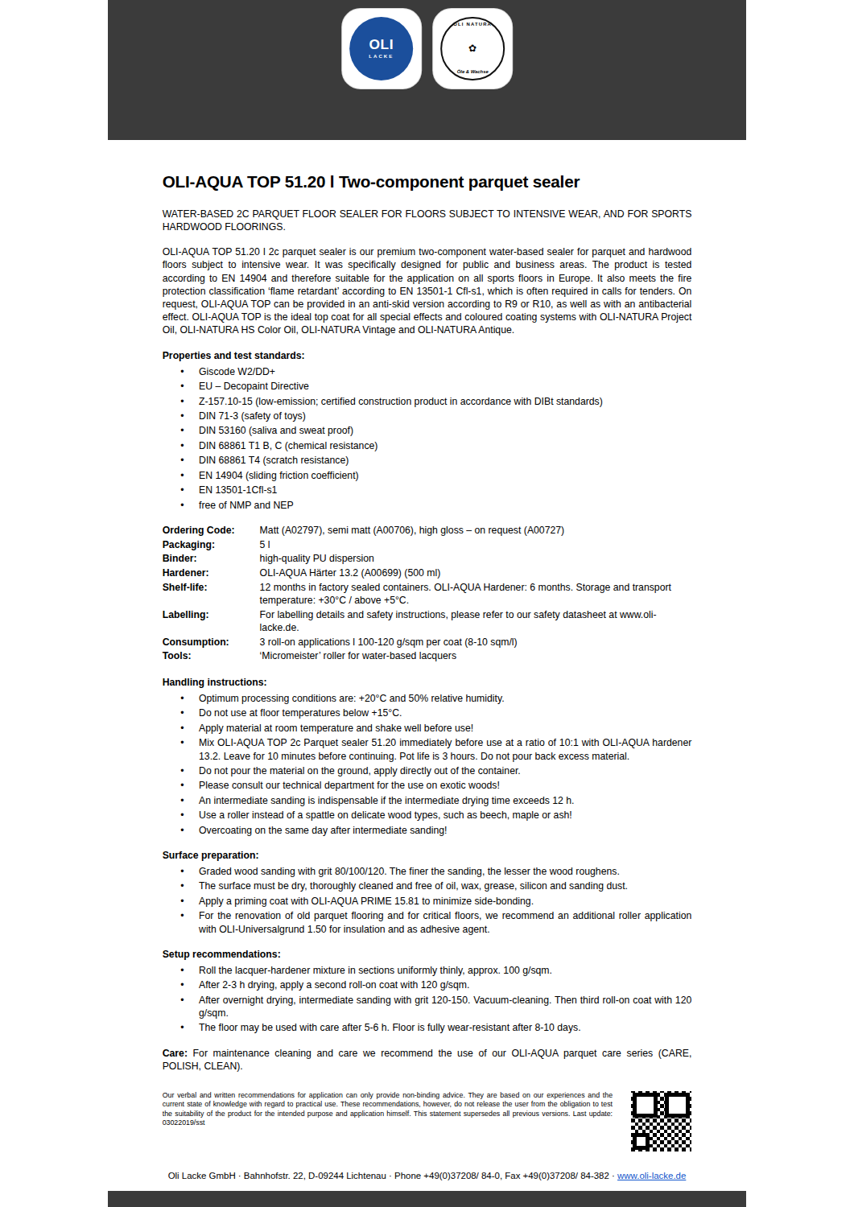OLI
LACKE
OLI NATURA
✿
Öle & Wachse
OLI-AQUA TOP 51.20 l Two-component parquet sealer
WATER-BASED 2C PARQUET FLOOR SEALER FOR FLOORS SUBJECT TO INTENSIVE WEAR, AND FOR SPORTS HARDWOOD FLOORINGS.
OLI-AQUA TOP 51.20 l 2c parquet sealer is our premium two-component water-based sealer for parquet and hardwood floors subject to intensive wear. It was specifically designed for public and business areas. The product is tested according to EN 14904 and therefore suitable for the application on all sports floors in Europe. It also meets the fire protection classification ‘flame retardant’ according to EN 13501-1 Cfl-s1, which is often required in calls for tenders. On request, OLI-AQUA TOP can be provided in an anti-skid version according to R9 or R10, as well as with an antibacterial effect. OLI-AQUA TOP is the ideal top coat for all special effects and coloured coating systems with OLI-NATURA Project Oil, OLI-NATURA HS Color Oil, OLI-NATURA Vintage and OLI-NATURA Antique.
Properties and test standards:
Giscode W2/DD+
EU – Decopaint Directive
Z-157.10-15 (low-emission; certified construction product in accordance with DIBt standards)
DIN 71-3 (safety of toys)
DIN 53160 (saliva and sweat proof)
DIN 68861 T1 B, C (chemical resistance)
DIN 68861 T4 (scratch resistance)
EN 14904 (sliding friction coefficient)
EN 13501-1Cfl-s1
free of NMP and NEP
| Ordering Code: | Matt (A02797), semi matt (A00706), high gloss – on request (A00727) |
| Packaging: | 5 l |
| Binder: | high-quality PU dispersion |
| Hardener: | OLI-AQUA Härter 13.2 (A00699) (500 ml) |
| Shelf-life: | 12 months in factory sealed containers. OLI-AQUA Hardener: 6 months. Storage and transport temperature: +30°C / above +5°C. |
| Labelling: | For labelling details and safety instructions, please refer to our safety datasheet at www.oli-lacke.de. |
| Consumption: | 3 roll-on applications l 100-120 g/sqm per coat (8-10 sqm/l) |
| Tools: | ‘Micromeister’ roller for water-based lacquers |
Handling instructions:
Optimum processing conditions are: +20°C and 50% relative humidity.
Do not use at floor temperatures below +15°C.
Apply material at room temperature and shake well before use!
Mix OLI-AQUA TOP 2c Parquet sealer 51.20 immediately before use at a ratio of 10:1 with OLI-AQUA hardener 13.2. Leave for 10 minutes before continuing. Pot life is 3 hours. Do not pour back excess material.
Do not pour the material on the ground, apply directly out of the container.
Please consult our technical department for the use on exotic woods!
An intermediate sanding is indispensable if the intermediate drying time exceeds 12 h.
Use a roller instead of a spattle on delicate wood types, such as beech, maple or ash!
Overcoating on the same day after intermediate sanding!
Surface preparation:
Graded wood sanding with grit 80/100/120. The finer the sanding, the lesser the wood roughens.
The surface must be dry, thoroughly cleaned and free of oil, wax, grease, silicon and sanding dust.
Apply a priming coat with OLI-AQUA PRIME 15.81 to minimize side-bonding.
For the renovation of old parquet flooring and for critical floors, we recommend an additional roller application with OLI-Universalgrund 1.50 for insulation and as adhesive agent.
Setup recommendations:
Roll the lacquer-hardener mixture in sections uniformly thinly, approx. 100 g/sqm.
After 2-3 h drying, apply a second roll-on coat with 120 g/sqm.
After overnight drying, intermediate sanding with grit 120-150. Vacuum-cleaning. Then third roll-on coat with 120 g/sqm.
The floor may be used with care after 5-6 h. Floor is fully wear-resistant after 8-10 days.
Care: For maintenance cleaning and care we recommend the use of our OLI-AQUA parquet care series (CARE, POLISH, CLEAN).
Our verbal and written recommendations for application can only provide non-binding advice. They are based on our experiences and the current state of knowledge with regard to practical use. These recommendations, however, do not release the user from the obligation to test the suitability of the product for the intended purpose and application himself. This statement supersedes all previous versions. Last update: 03022019/sst
Oli Lacke GmbH · Bahnhofstr. 22, D-09244 Lichtenau · Phone +49(0)37208/ 84-0, Fax +49(0)37208/ 84-382 · www.oli-lacke.de